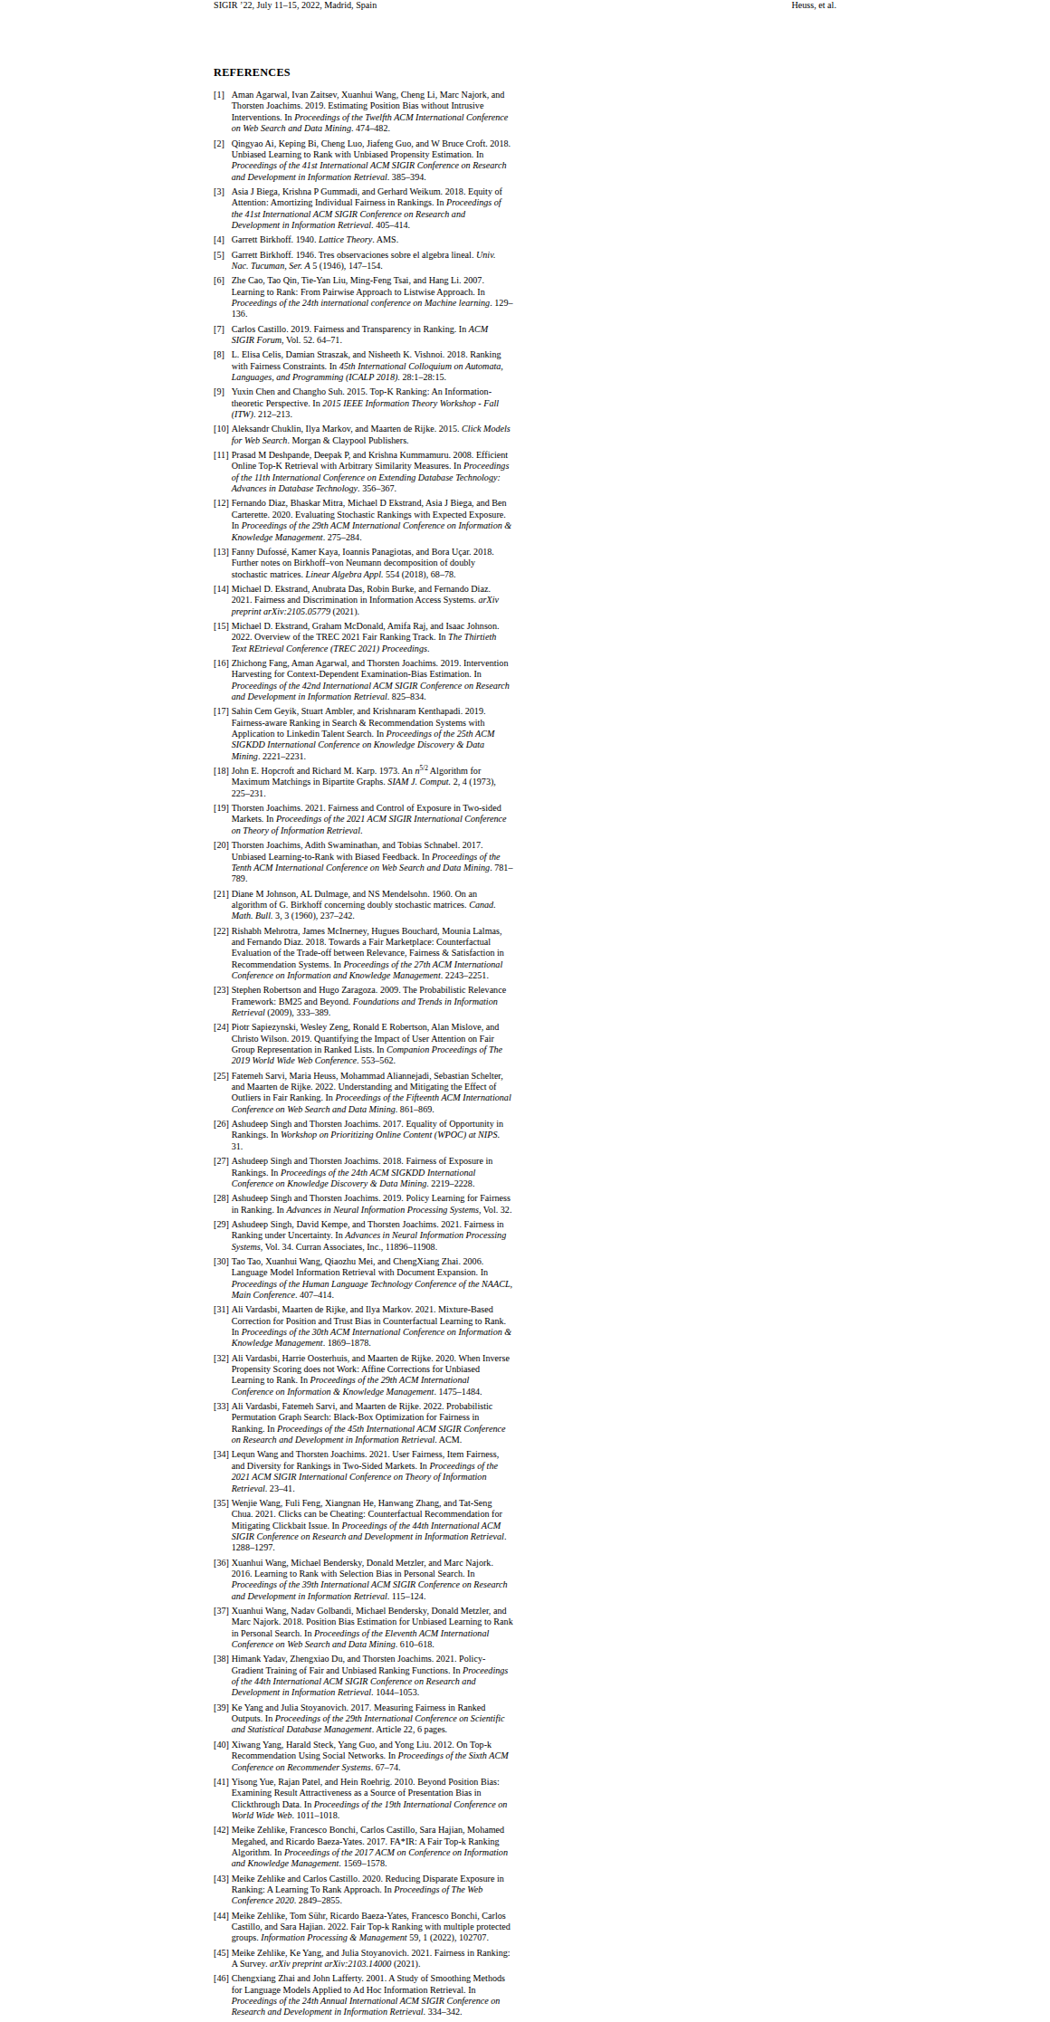SIGIR ’22, July 11–15, 2022, Madrid, Spain
Heuss, et al.
REFERENCES
[1] Aman Agarwal, Ivan Zaitsev, Xuanhui Wang, Cheng Li, Marc Najork, and Thorsten Joachims. 2019. Estimating Position Bias without Intrusive Interventions. In Proceedings of the Twelfth ACM International Conference on Web Search and Data Mining. 474–482.
[2] Qingyao Ai, Keping Bi, Cheng Luo, Jiafeng Guo, and W Bruce Croft. 2018. Unbiased Learning to Rank with Unbiased Propensity Estimation. In Proceedings of the 41st International ACM SIGIR Conference on Research and Development in Information Retrieval. 385–394.
[3] Asia J Biega, Krishna P Gummadi, and Gerhard Weikum. 2018. Equity of Attention: Amortizing Individual Fairness in Rankings. In Proceedings of the 41st International ACM SIGIR Conference on Research and Development in Information Retrieval. 405–414.
[4] Garrett Birkhoff. 1940. Lattice Theory. AMS.
[5] Garrett Birkhoff. 1946. Tres observaciones sobre el algebra lineal. Univ. Nac. Tucuman, Ser. A 5 (1946), 147–154.
[6] Zhe Cao, Tao Qin, Tie-Yan Liu, Ming-Feng Tsai, and Hang Li. 2007. Learning to Rank: From Pairwise Approach to Listwise Approach. In Proceedings of the 24th international conference on Machine learning. 129–136.
[7] Carlos Castillo. 2019. Fairness and Transparency in Ranking. In ACM SIGIR Forum, Vol. 52. 64–71.
[8] L. Elisa Celis, Damian Straszak, and Nisheeth K. Vishnoi. 2018. Ranking with Fairness Constraints. In 45th International Colloquium on Automata, Languages, and Programming (ICALP 2018). 28:1–28:15.
[9] Yuxin Chen and Changho Suh. 2015. Top-K Ranking: An Information-theoretic Perspective. In 2015 IEEE Information Theory Workshop - Fall (ITW). 212–213.
[10] Aleksandr Chuklin, Ilya Markov, and Maarten de Rijke. 2015. Click Models for Web Search. Morgan & Claypool Publishers.
[11] Prasad M Deshpande, Deepak P, and Krishna Kummamuru. 2008. Efficient Online Top-K Retrieval with Arbitrary Similarity Measures. In Proceedings of the 11th International Conference on Extending Database Technology: Advances in Database Technology. 356–367.
[12] Fernando Diaz, Bhaskar Mitra, Michael D Ekstrand, Asia J Biega, and Ben Carterette. 2020. Evaluating Stochastic Rankings with Expected Exposure. In Proceedings of the 29th ACM International Conference on Information & Knowledge Management. 275–284.
[13] Fanny Dufossé, Kamer Kaya, Ioannis Panagiotas, and Bora Uçar. 2018. Further notes on Birkhoff–von Neumann decomposition of doubly stochastic matrices. Linear Algebra Appl. 554 (2018), 68–78.
[14] Michael D. Ekstrand, Anubrata Das, Robin Burke, and Fernando Diaz. 2021. Fairness and Discrimination in Information Access Systems. arXiv preprint arXiv:2105.05779 (2021).
[15] Michael D. Ekstrand, Graham McDonald, Amifa Raj, and Isaac Johnson. 2022. Overview of the TREC 2021 Fair Ranking Track. In The Thirtieth Text REtrieval Conference (TREC 2021) Proceedings.
[16] Zhichong Fang, Aman Agarwal, and Thorsten Joachims. 2019. Intervention Harvesting for Context-Dependent Examination-Bias Estimation. In Proceedings of the 42nd International ACM SIGIR Conference on Research and Development in Information Retrieval. 825–834.
[17] Sahin Cem Geyik, Stuart Ambler, and Krishnaram Kenthapadi. 2019. Fairness-aware Ranking in Search & Recommendation Systems with Application to Linkedin Talent Search. In Proceedings of the 25th ACM SIGKDD International Conference on Knowledge Discovery & Data Mining. 2221–2231.
[18] John E. Hopcroft and Richard M. Karp. 1973. An n5/2 Algorithm for Maximum Matchings in Bipartite Graphs. SIAM J. Comput. 2, 4 (1973), 225–231.
[19] Thorsten Joachims. 2021. Fairness and Control of Exposure in Two-sided Markets. In Proceedings of the 2021 ACM SIGIR International Conference on Theory of Information Retrieval.
[20] Thorsten Joachims, Adith Swaminathan, and Tobias Schnabel. 2017. Unbiased Learning-to-Rank with Biased Feedback. In Proceedings of the Tenth ACM International Conference on Web Search and Data Mining. 781–789.
[21] Diane M Johnson, AL Dulmage, and NS Mendelsohn. 1960. On an algorithm of G. Birkhoff concerning doubly stochastic matrices. Canad. Math. Bull. 3, 3 (1960), 237–242.
[22] Rishabh Mehrotra, James McInerney, Hugues Bouchard, Mounia Lalmas, and Fernando Diaz. 2018. Towards a Fair Marketplace: Counterfactual Evaluation of the Trade-off between Relevance, Fairness & Satisfaction in Recommendation Systems. In Proceedings of the 27th ACM International Conference on Information and Knowledge Management. 2243–2251.
[23] Stephen Robertson and Hugo Zaragoza. 2009. The Probabilistic Relevance Framework: BM25 and Beyond. Foundations and Trends in Information Retrieval (2009), 333–389.
[24] Piotr Sapiezynski, Wesley Zeng, Ronald E Robertson, Alan Mislove, and Christo Wilson. 2019. Quantifying the Impact of User Attention on Fair Group Representation in Ranked Lists. In Companion Proceedings of The 2019 World Wide Web Conference. 553–562.
[25] Fatemeh Sarvi, Maria Heuss, Mohammad Aliannejadi, Sebastian Schelter, and Maarten de Rijke. 2022. Understanding and Mitigating the Effect of Outliers in Fair Ranking. In Proceedings of the Fifteenth ACM International Conference on Web Search and Data Mining. 861–869.
[26] Ashudeep Singh and Thorsten Joachims. 2017. Equality of Opportunity in Rankings. In Workshop on Prioritizing Online Content (WPOC) at NIPS. 31.
[27] Ashudeep Singh and Thorsten Joachims. 2018. Fairness of Exposure in Rankings. In Proceedings of the 24th ACM SIGKDD International Conference on Knowledge Discovery & Data Mining. 2219–2228.
[28] Ashudeep Singh and Thorsten Joachims. 2019. Policy Learning for Fairness in Ranking. In Advances in Neural Information Processing Systems, Vol. 32.
[29] Ashudeep Singh, David Kempe, and Thorsten Joachims. 2021. Fairness in Ranking under Uncertainty. In Advances in Neural Information Processing Systems, Vol. 34. Curran Associates, Inc., 11896–11908.
[30] Tao Tao, Xuanhui Wang, Qiaozhu Mei, and ChengXiang Zhai. 2006. Language Model Information Retrieval with Document Expansion. In Proceedings of the Human Language Technology Conference of the NAACL, Main Conference. 407–414.
[31] Ali Vardasbi, Maarten de Rijke, and Ilya Markov. 2021. Mixture-Based Correction for Position and Trust Bias in Counterfactual Learning to Rank. In Proceedings of the 30th ACM International Conference on Information & Knowledge Management. 1869–1878.
[32] Ali Vardasbi, Harrie Oosterhuis, and Maarten de Rijke. 2020. When Inverse Propensity Scoring does not Work: Affine Corrections for Unbiased Learning to Rank. In Proceedings of the 29th ACM International Conference on Information & Knowledge Management. 1475–1484.
[33] Ali Vardasbi, Fatemeh Sarvi, and Maarten de Rijke. 2022. Probabilistic Permutation Graph Search: Black-Box Optimization for Fairness in Ranking. In Proceedings of the 45th International ACM SIGIR Conference on Research and Development in Information Retrieval. ACM.
[34] Lequn Wang and Thorsten Joachims. 2021. User Fairness, Item Fairness, and Diversity for Rankings in Two-Sided Markets. In Proceedings of the 2021 ACM SIGIR International Conference on Theory of Information Retrieval. 23–41.
[35] Wenjie Wang, Fuli Feng, Xiangnan He, Hanwang Zhang, and Tat-Seng Chua. 2021. Clicks can be Cheating: Counterfactual Recommendation for Mitigating Clickbait Issue. In Proceedings of the 44th International ACM SIGIR Conference on Research and Development in Information Retrieval. 1288–1297.
[36] Xuanhui Wang, Michael Bendersky, Donald Metzler, and Marc Najork. 2016. Learning to Rank with Selection Bias in Personal Search. In Proceedings of the 39th International ACM SIGIR Conference on Research and Development in Information Retrieval. 115–124.
[37] Xuanhui Wang, Nadav Golbandi, Michael Bendersky, Donald Metzler, and Marc Najork. 2018. Position Bias Estimation for Unbiased Learning to Rank in Personal Search. In Proceedings of the Eleventh ACM International Conference on Web Search and Data Mining. 610–618.
[38] Himank Yadav, Zhengxiao Du, and Thorsten Joachims. 2021. Policy-Gradient Training of Fair and Unbiased Ranking Functions. In Proceedings of the 44th International ACM SIGIR Conference on Research and Development in Information Retrieval. 1044–1053.
[39] Ke Yang and Julia Stoyanovich. 2017. Measuring Fairness in Ranked Outputs. In Proceedings of the 29th International Conference on Scientific and Statistical Database Management. Article 22, 6 pages.
[40] Xiwang Yang, Harald Steck, Yang Guo, and Yong Liu. 2012. On Top-k Recommendation Using Social Networks. In Proceedings of the Sixth ACM Conference on Recommender Systems. 67–74.
[41] Yisong Yue, Rajan Patel, and Hein Roehrig. 2010. Beyond Position Bias: Examining Result Attractiveness as a Source of Presentation Bias in Clickthrough Data. In Proceedings of the 19th International Conference on World Wide Web. 1011–1018.
[42] Meike Zehlike, Francesco Bonchi, Carlos Castillo, Sara Hajian, Mohamed Megahed, and Ricardo Baeza-Yates. 2017. FA*IR: A Fair Top-k Ranking Algorithm. In Proceedings of the 2017 ACM on Conference on Information and Knowledge Management. 1569–1578.
[43] Meike Zehlike and Carlos Castillo. 2020. Reducing Disparate Exposure in Ranking: A Learning To Rank Approach. In Proceedings of The Web Conference 2020. 2849–2855.
[44] Meike Zehlike, Tom Sühr, Ricardo Baeza-Yates, Francesco Bonchi, Carlos Castillo, and Sara Hajian. 2022. Fair Top-k Ranking with multiple protected groups. Information Processing & Management 59, 1 (2022), 102707.
[45] Meike Zehlike, Ke Yang, and Julia Stoyanovich. 2021. Fairness in Ranking: A Survey. arXiv preprint arXiv:2103.14000 (2021).
[46] Chengxiang Zhai and John Lafferty. 2001. A Study of Smoothing Methods for Language Models Applied to Ad Hoc Information Retrieval. In Proceedings of the 24th Annual International ACM SIGIR Conference on Research and Development in Information Retrieval. 334–342.